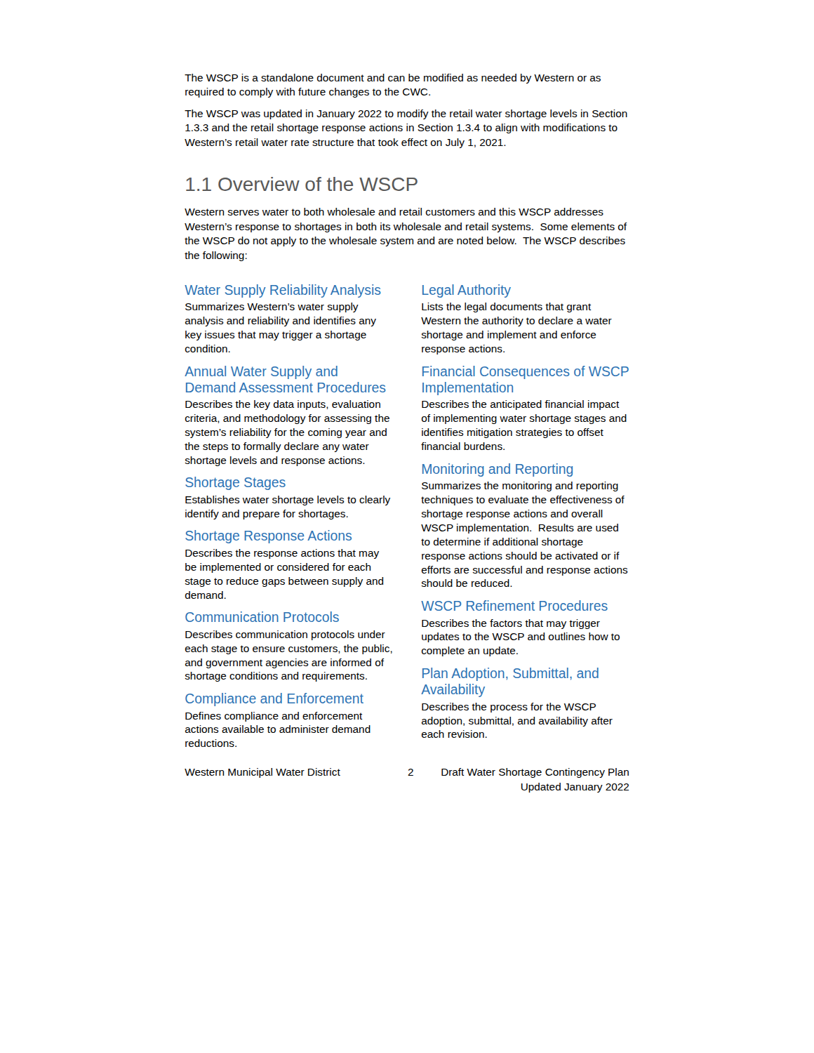The WSCP is a standalone document and can be modified as needed by Western or as required to comply with future changes to the CWC.
The WSCP was updated in January 2022 to modify the retail water shortage levels in Section 1.3.3 and the retail shortage response actions in Section 1.3.4 to align with modifications to Western’s retail water rate structure that took effect on July 1, 2021.
1.1 Overview of the WSCP
Western serves water to both wholesale and retail customers and this WSCP addresses Western’s response to shortages in both its wholesale and retail systems. Some elements of the WSCP do not apply to the wholesale system and are noted below. The WSCP describes the following:
Water Supply Reliability Analysis
Summarizes Western’s water supply analysis and reliability and identifies any key issues that may trigger a shortage condition.
Annual Water Supply and Demand Assessment Procedures
Describes the key data inputs, evaluation criteria, and methodology for assessing the system’s reliability for the coming year and the steps to formally declare any water shortage levels and response actions.
Shortage Stages
Establishes water shortage levels to clearly identify and prepare for shortages.
Shortage Response Actions
Describes the response actions that may be implemented or considered for each stage to reduce gaps between supply and demand.
Communication Protocols
Describes communication protocols under each stage to ensure customers, the public, and government agencies are informed of shortage conditions and requirements.
Compliance and Enforcement
Defines compliance and enforcement actions available to administer demand reductions.
Legal Authority
Lists the legal documents that grant Western the authority to declare a water shortage and implement and enforce response actions.
Financial Consequences of WSCP Implementation
Describes the anticipated financial impact of implementing water shortage stages and identifies mitigation strategies to offset financial burdens.
Monitoring and Reporting
Summarizes the monitoring and reporting techniques to evaluate the effectiveness of shortage response actions and overall WSCP implementation. Results are used to determine if additional shortage response actions should be activated or if efforts are successful and response actions should be reduced.
WSCP Refinement Procedures
Describes the factors that may trigger updates to the WSCP and outlines how to complete an update.
Plan Adoption, Submittal, and Availability
Describes the process for the WSCP adoption, submittal, and availability after each revision.
Western Municipal Water District
2
Draft Water Shortage Contingency Plan
Updated January 2022